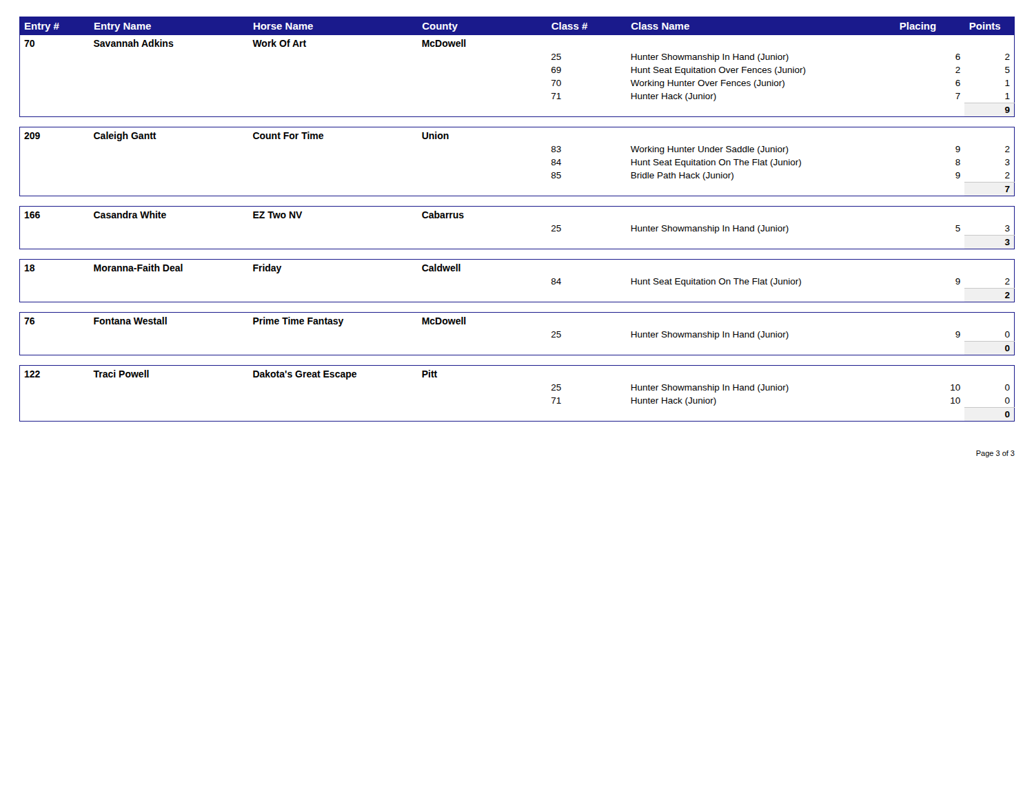| Entry # | Entry Name | Horse Name | County | Class # | Class Name | Placing | Points |
| --- | --- | --- | --- | --- | --- | --- | --- |
| 70 | Savannah Adkins | Work Of Art | McDowell | | | | |
| | | | | 25 | Hunter Showmanship In Hand (Junior) | 6 | 2 |
| | | | | 69 | Hunt Seat Equitation Over Fences (Junior) | 2 | 5 |
| | | | | 70 | Working Hunter Over Fences (Junior) | 6 | 1 |
| | | | | 71 | Hunter Hack (Junior) | 7 | 1 |
| | | 9 |
| 209 | Caleigh Gantt | Count For Time | Union | | | | |
| | | | | 83 | Working Hunter Under Saddle (Junior) | 9 | 2 |
| | | | | 84 | Hunt Seat Equitation On The Flat (Junior) | 8 | 3 |
| | | | | 85 | Bridle Path Hack (Junior) | 9 | 2 |
| | | 7 |
| 166 | Casandra White | EZ Two NV | Cabarrus | | | | |
| | | | | 25 | Hunter Showmanship In Hand (Junior) | 5 | 3 |
| | | 3 |
| 18 | Moranna-Faith Deal | Friday | Caldwell | | | | |
| | | | | 84 | Hunt Seat Equitation On The Flat (Junior) | 9 | 2 |
| | | 2 |
| 76 | Fontana Westall | Prime Time Fantasy | McDowell | | | | |
| | | | | 25 | Hunter Showmanship In Hand (Junior) | 9 | 0 |
| | | 0 |
| 122 | Traci Powell | Dakota's Great Escape | Pitt | | | | |
| | | | | 25 | Hunter Showmanship In Hand (Junior) | 10 | 0 |
| | | | | 71 | Hunter Hack (Junior) | 10 | 0 |
| | | 0 |
Page 3 of 3